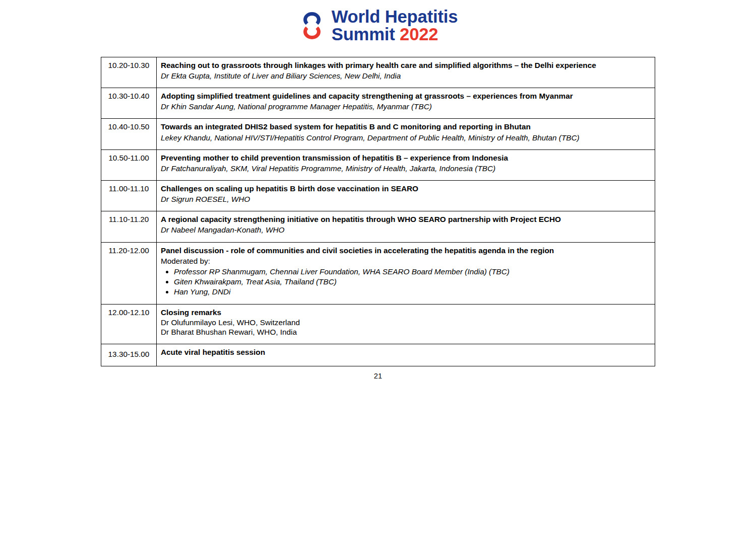World Hepatitis Summit 2022
| 10.20-10.30 | Reaching out to grassroots through linkages with primary health care and simplified algorithms – the Delhi experience Dr Ekta Gupta, Institute of Liver and Biliary Sciences, New Delhi, India |
| 10.30-10.40 | Adopting simplified treatment guidelines and capacity strengthening at grassroots – experiences from Myanmar Dr Khin Sandar Aung, National programme Manager Hepatitis, Myanmar (TBC) |
| 10.40-10.50 | Towards an integrated DHIS2 based system for hepatitis B and C monitoring and reporting in Bhutan Lekey Khandu, National HIV/STI/Hepatitis Control Program, Department of Public Health, Ministry of Health, Bhutan (TBC) |
| 10.50-11.00 | Preventing mother to child prevention transmission of hepatitis B – experience from Indonesia Dr Fatchanuraliyah, SKM, Viral Hepatitis Programme, Ministry of Health, Jakarta, Indonesia (TBC) |
| 11.00-11.10 | Challenges on scaling up hepatitis B birth dose vaccination in SEARO Dr Sigrun ROESEL, WHO |
| 11.10-11.20 | A regional capacity strengthening initiative on hepatitis through WHO SEARO partnership with Project ECHO Dr Nabeel Mangadan-Konath, WHO |
| 11.20-12.00 | Panel discussion - role of communities and civil societies in accelerating the hepatitis agenda in the region Moderated by: Professor RP Shanmugam, Chennai Liver Foundation, WHA SEARO Board Member (India) (TBC) Giten Khwairakpam, Treat Asia, Thailand (TBC) Han Yung, DNDi |
| 12.00-12.10 | Closing remarks Dr Olufunmilayo Lesi, WHO, Switzerland Dr Bharat Bhushan Rewari, WHO, India |
| 13.30-15.00 | Acute viral hepatitis session |
21